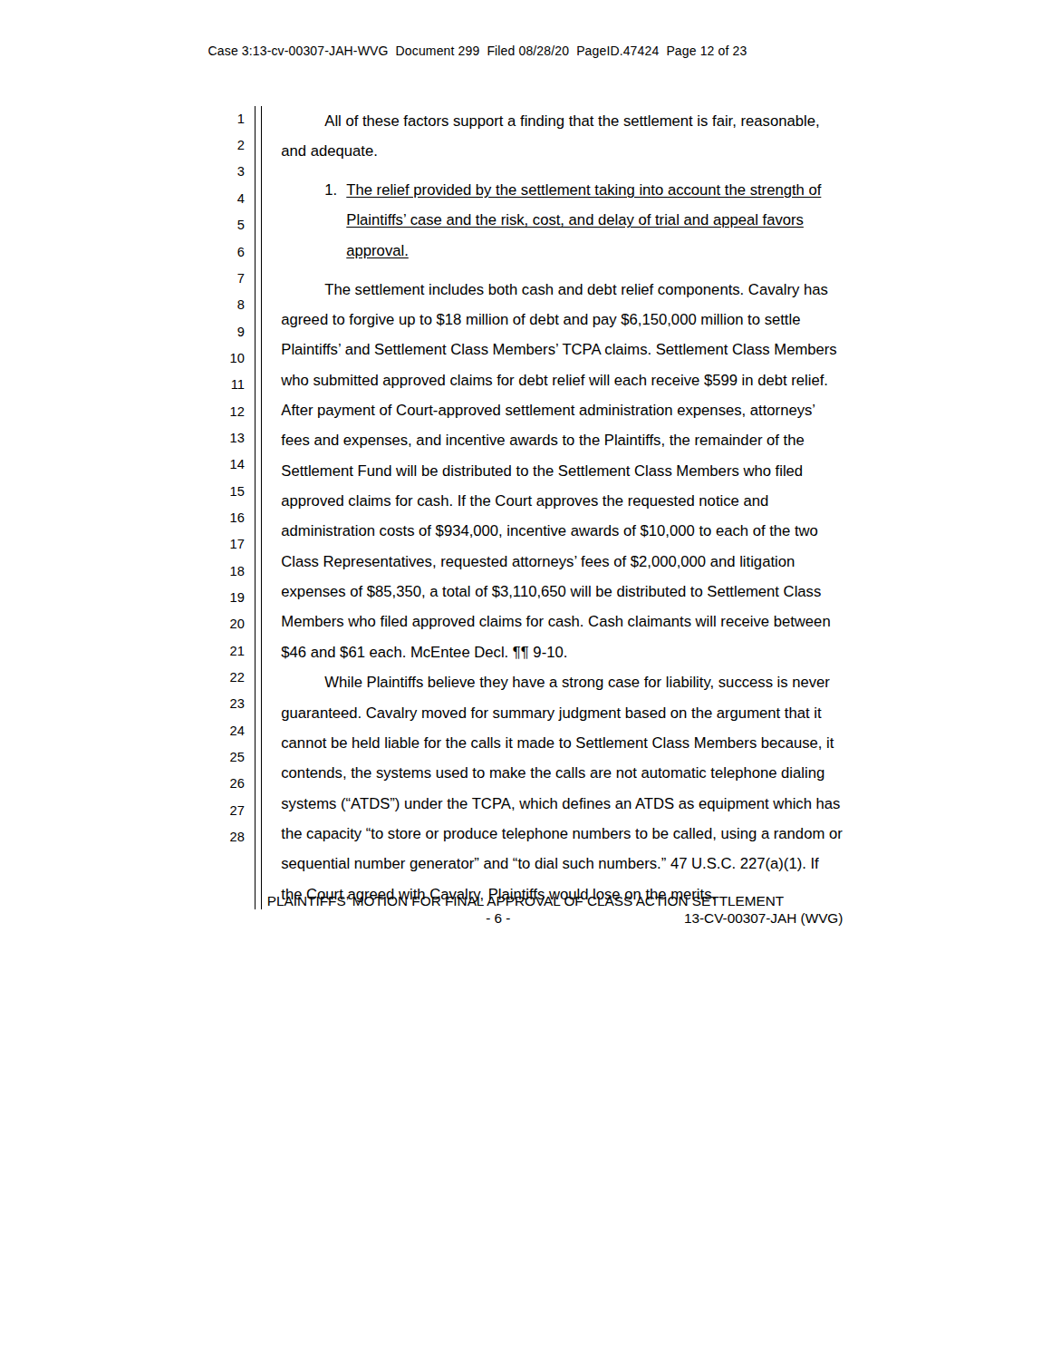Case 3:13-cv-00307-JAH-WVG Document 299 Filed 08/28/20 PageID.47424 Page 12 of 23
1
2
3
4
5
6
7
8
9
10
11
12
13
14
15
16
17
18
19
20
21
22
23
24
25
26
27
28
All of these factors support a finding that the settlement is fair, reasonable, and adequate.
1.
The relief provided by the settlement taking into account the strength of Plaintiffs’ case and the risk, cost, and delay of trial and appeal favors approval.
The settlement includes both cash and debt relief components. Cavalry has agreed to forgive up to $18 million of debt and pay $6,150,000 million to settle Plaintiffs’ and Settlement Class Members’ TCPA claims. Settlement Class Members who submitted approved claims for debt relief will each receive $599 in debt relief. After payment of Court-approved settlement administration expenses, attorneys’ fees and expenses, and incentive awards to the Plaintiffs, the remainder of the Settlement Fund will be distributed to the Settlement Class Members who filed approved claims for cash. If the Court approves the requested notice and administration costs of $934,000, incentive awards of $10,000 to each of the two Class Representatives, requested attorneys’ fees of $2,000,000 and litigation expenses of $85,350, a total of $3,110,650 will be distributed to Settlement Class Members who filed approved claims for cash. Cash claimants will receive between $46 and $61 each. McEntee Decl. ¶¶ 9-10.
While Plaintiffs believe they have a strong case for liability, success is never guaranteed. Cavalry moved for summary judgment based on the argument that it cannot be held liable for the calls it made to Settlement Class Members because, it contends, the systems used to make the calls are not automatic telephone dialing systems (“ATDS”) under the TCPA, which defines an ATDS as equipment which has the capacity “to store or produce telephone numbers to be called, using a random or sequential number generator” and “to dial such numbers.” 47 U.S.C. 227(a)(1). If the Court agreed with Cavalry, Plaintiffs would lose on the merits.
PLAINTIFFS’ MOTION FOR FINAL APPROVAL OF CLASS ACTION SETTLEMENT
- 6 -
13-CV-00307-JAH (WVG)